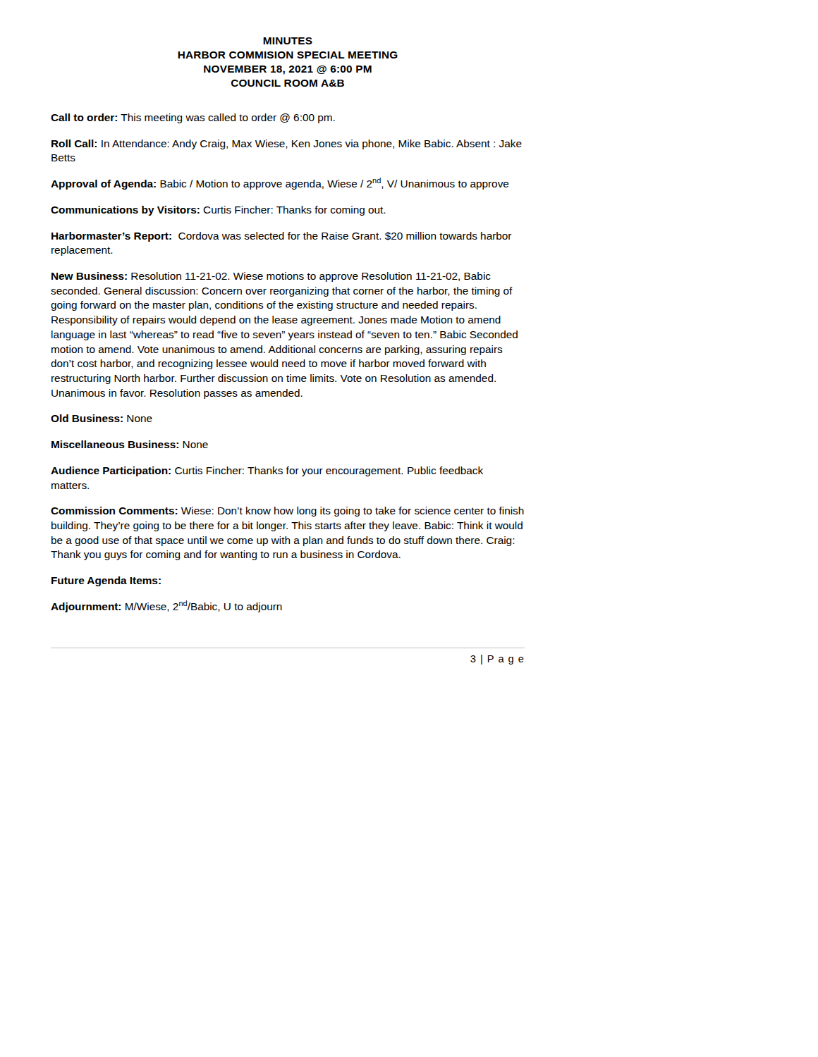MINUTES
HARBOR COMMISION SPECIAL MEETING
NOVEMBER 18, 2021 @ 6:00 PM
COUNCIL ROOM A&B
Call to order: This meeting was called to order @ 6:00 pm.
Roll Call: In Attendance: Andy Craig, Max Wiese, Ken Jones via phone, Mike Babic. Absent : Jake Betts
Approval of Agenda: Babic / Motion to approve agenda, Wiese / 2nd, V/ Unanimous to approve
Communications by Visitors: Curtis Fincher: Thanks for coming out.
Harbormaster’s Report: Cordova was selected for the Raise Grant. $20 million towards harbor replacement.
New Business: Resolution 11-21-02. Wiese motions to approve Resolution 11-21-02, Babic seconded. General discussion: Concern over reorganizing that corner of the harbor, the timing of going forward on the master plan, conditions of the existing structure and needed repairs. Responsibility of repairs would depend on the lease agreement. Jones made Motion to amend language in last “whereas” to read “five to seven” years instead of “seven to ten.” Babic Seconded motion to amend. Vote unanimous to amend. Additional concerns are parking, assuring repairs don’t cost harbor, and recognizing lessee would need to move if harbor moved forward with restructuring North harbor. Further discussion on time limits. Vote on Resolution as amended. Unanimous in favor. Resolution passes as amended.
Old Business: None
Miscellaneous Business: None
Audience Participation: Curtis Fincher: Thanks for your encouragement. Public feedback matters.
Commission Comments: Wiese: Don’t know how long its going to take for science center to finish building. They’re going to be there for a bit longer. This starts after they leave. Babic: Think it would be a good use of that space until we come up with a plan and funds to do stuff down there. Craig: Thank you guys for coming and for wanting to run a business in Cordova.
Future Agenda Items:
Adjournment: M/Wiese, 2nd/Babic, U to adjourn
3 | P a g e